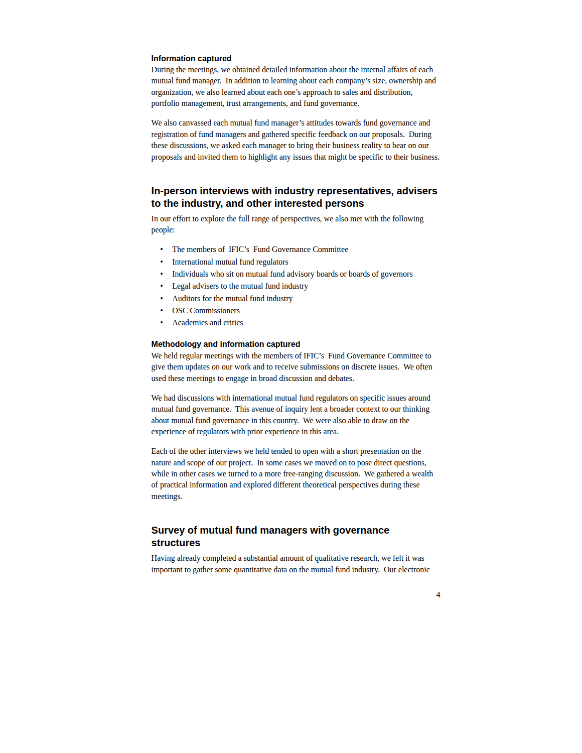Information captured
During the meetings, we obtained detailed information about the internal affairs of each mutual fund manager. In addition to learning about each company’s size, ownership and organization, we also learned about each one’s approach to sales and distribution, portfolio management, trust arrangements, and fund governance.
We also canvassed each mutual fund manager’s attitudes towards fund governance and registration of fund managers and gathered specific feedback on our proposals. During these discussions, we asked each manager to bring their business reality to bear on our proposals and invited them to highlight any issues that might be specific to their business.
In-person interviews with industry representatives, advisers to the industry, and other interested persons
In our effort to explore the full range of perspectives, we also met with the following people:
The members of IFIC’s Fund Governance Committee
International mutual fund regulators
Individuals who sit on mutual fund advisory boards or boards of governors
Legal advisers to the mutual fund industry
Auditors for the mutual fund industry
OSC Commissioners
Academics and critics
Methodology and information captured
We held regular meetings with the members of IFIC’s Fund Governance Committee to give them updates on our work and to receive submissions on discrete issues. We often used these meetings to engage in broad discussion and debates.
We had discussions with international mutual fund regulators on specific issues around mutual fund governance. This avenue of inquiry lent a broader context to our thinking about mutual fund governance in this country. We were also able to draw on the experience of regulators with prior experience in this area.
Each of the other interviews we held tended to open with a short presentation on the nature and scope of our project. In some cases we moved on to pose direct questions, while in other cases we turned to a more free-ranging discussion. We gathered a wealth of practical information and explored different theoretical perspectives during these meetings.
Survey of mutual fund managers with governance structures
Having already completed a substantial amount of qualitative research, we felt it was important to gather some quantitative data on the mutual fund industry. Our electronic
4